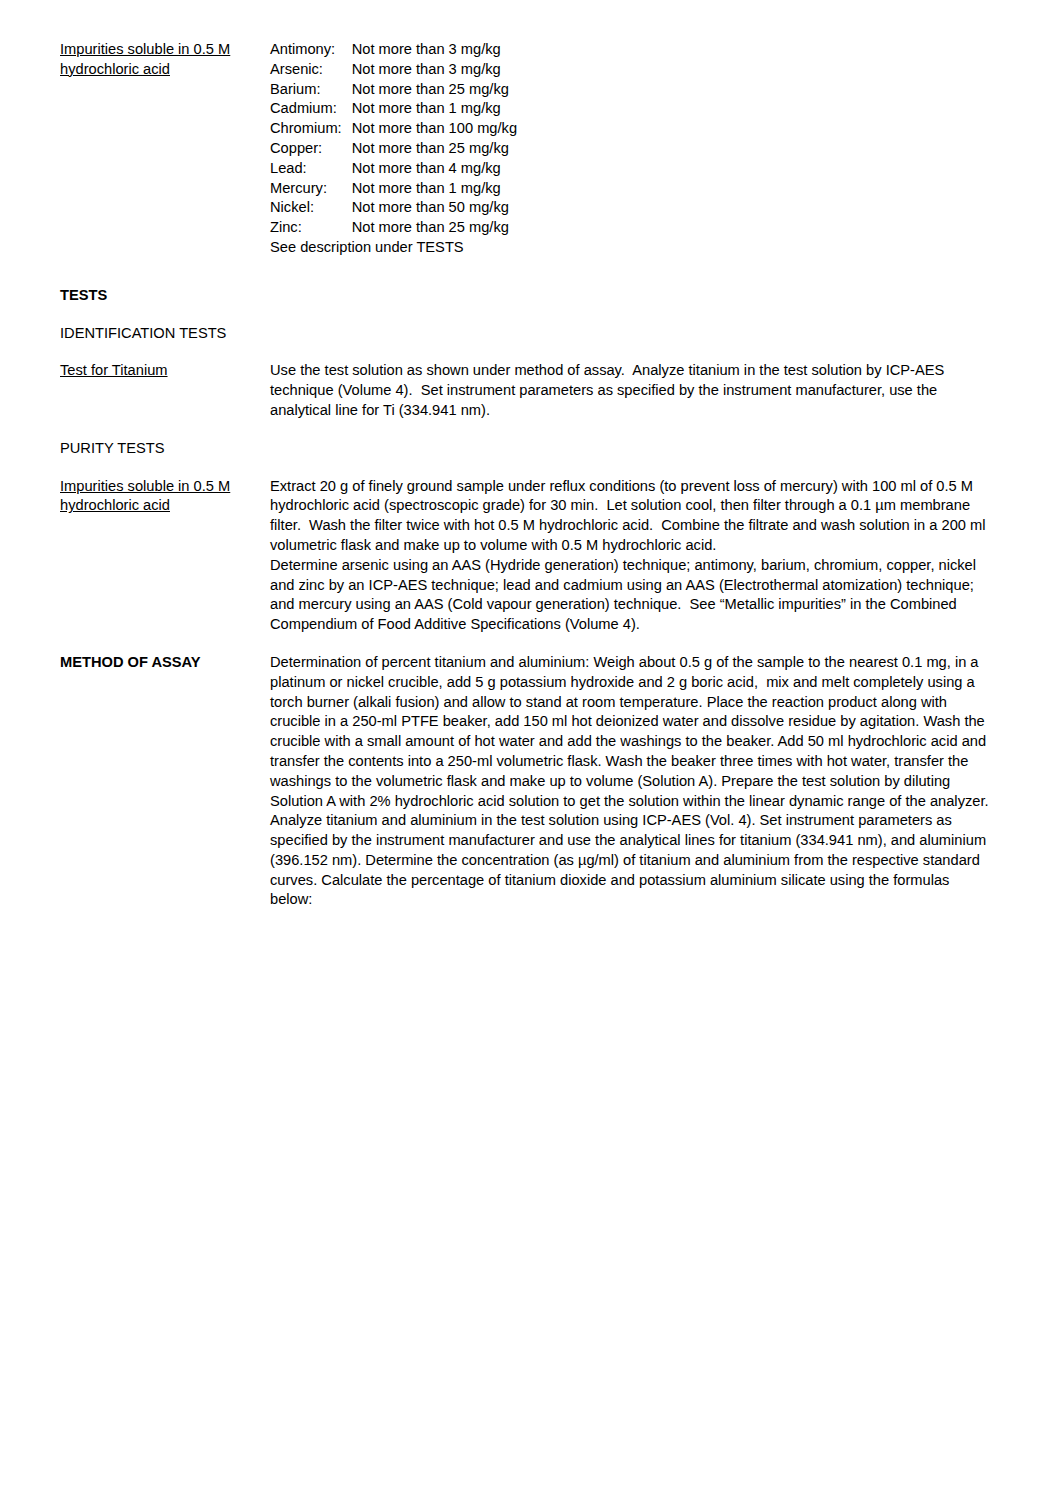| Impurities soluble in 0.5 M hydrochloric acid | / Antimony: / Not more than 3 mg/kg / / Arsenic: / Not more than 3 mg/kg / / Barium: / Not more than 25 mg/kg / / Cadmium: / Not more than 1 mg/kg / / Chromium: / Not more than 100 mg/kg / / Copper: / Not more than 25 mg/kg / / Lead: / Not more than 4 mg/kg / / Mercury: / Not more than 1 mg/kg / / Nickel: / Not more than 50 mg/kg / / Zinc: / Not more than 25 mg/kg / / See description under TESTS / |
TESTS
IDENTIFICATION TESTS
| Test for Titanium | Use the test solution as shown under method of assay. Analyze titanium in the test solution by ICP-AES technique (Volume 4). Set instrument parameters as specified by the instrument manufacturer, use the analytical line for Ti (334.941 nm). |
PURITY TESTS
| Impurities soluble in 0.5 M hydrochloric acid | Extract 20 g of finely ground sample under reflux conditions (to prevent loss of mercury) with 100 ml of 0.5 M hydrochloric acid (spectroscopic grade) for 30 min. Let solution cool, then filter through a 0.1 µm membrane filter. Wash the filter twice with hot 0.5 M hydrochloric acid. Combine the filtrate and wash solution in a 200 ml volumetric flask and make up to volume with 0.5 M hydrochloric acid. Determine arsenic using an AAS (Hydride generation) technique; antimony, barium, chromium, copper, nickel and zinc by an ICP-AES technique; lead and cadmium using an AAS (Electrothermal atomization) technique; and mercury using an AAS (Cold vapour generation) technique. See “Metallic impurities” in the Combined Compendium of Food Additive Specifications (Volume 4). |
| METHOD OF ASSAY | Determination of percent titanium and aluminium: Weigh about 0.5 g of the sample to the nearest 0.1 mg, in a platinum or nickel crucible, add 5 g potassium hydroxide and 2 g boric acid, mix and melt completely using a torch burner (alkali fusion) and allow to stand at room temperature. Place the reaction product along with crucible in a 250-ml PTFE beaker, add 150 ml hot deionized water and dissolve residue by agitation. Wash the crucible with a small amount of hot water and add the washings to the beaker. Add 50 ml hydrochloric acid and transfer the contents into a 250-ml volumetric flask. Wash the beaker three times with hot water, transfer the washings to the volumetric flask and make up to volume (Solution A). Prepare the test solution by diluting Solution A with 2% hydrochloric acid solution to get the solution within the linear dynamic range of the analyzer. Analyze titanium and aluminium in the test solution using ICP-AES (Vol. 4). Set instrument parameters as specified by the instrument manufacturer and use the analytical lines for titanium (334.941 nm), and aluminium (396.152 nm). Determine the concentration (as µg/ml) of titanium and aluminium from the respective standard curves. Calculate the percentage of titanium dioxide and potassium aluminium silicate using the formulas below: |